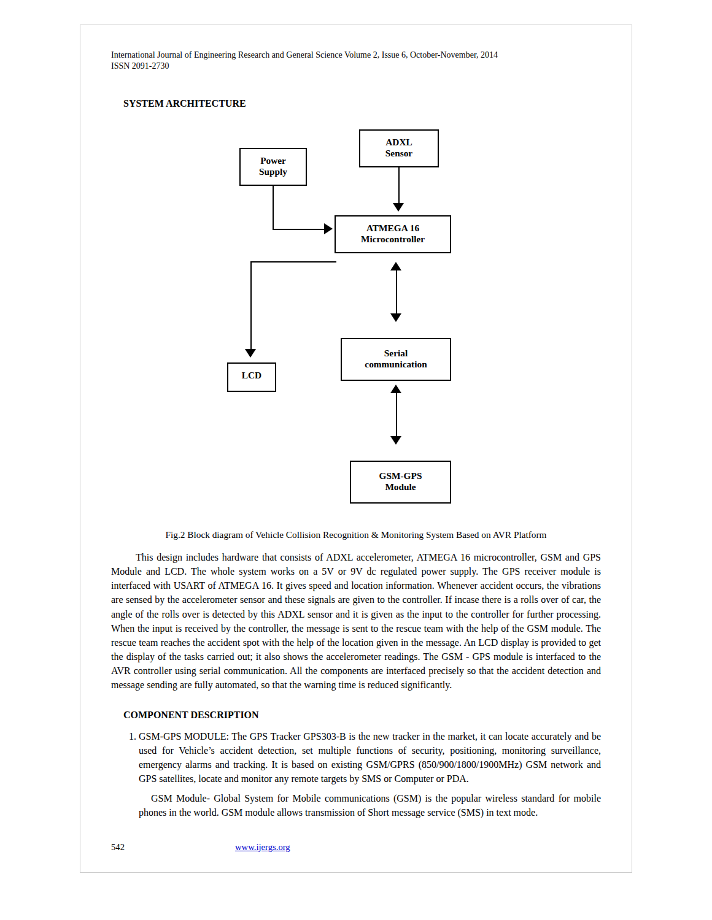International Journal of Engineering Research and General Science Volume 2, Issue 6, October-November, 2014
ISSN 2091-2730
SYSTEM ARCHITECTURE
Power
Supply
ADXL
Sensor
ATMEGA 16
Microcontroller
LCD
Serial
communication
GSM-GPS
Module
Fig.2 Block diagram of Vehicle Collision Recognition & Monitoring System Based on AVR Platform
This design includes hardware that consists of ADXL accelerometer, ATMEGA 16 microcontroller, GSM and GPS Module and LCD. The whole system works on a 5V or 9V dc regulated power supply. The GPS receiver module is interfaced with USART of ATMEGA 16. It gives speed and location information. Whenever accident occurs, the vibrations are sensed by the accelerometer sensor and these signals are given to the controller. If incase there is a rolls over of car, the angle of the rolls over is detected by this ADXL sensor and it is given as the input to the controller for further processing. When the input is received by the controller, the message is sent to the rescue team with the help of the GSM module. The rescue team reaches the accident spot with the help of the location given in the message. An LCD display is provided to get the display of the tasks carried out; it also shows the accelerometer readings. The GSM - GPS module is interfaced to the AVR controller using serial communication. All the components are interfaced precisely so that the accident detection and message sending are fully automated, so that the warning time is reduced significantly.
COMPONENT DESCRIPTION
GSM-GPS MODULE: The GPS Tracker GPS303-B is the new tracker in the market, it can locate accurately and be used for Vehicle’s accident detection, set multiple functions of security, positioning, monitoring surveillance, emergency alarms and tracking. It is based on existing GSM/GPRS (850/900/1800/1900MHz) GSM network and GPS satellites, locate and monitor any remote targets by SMS or Computer or PDA.
GSM Module- Global System for Mobile communications (GSM) is the popular wireless standard for mobile phones in the world. GSM module allows transmission of Short message service (SMS) in text mode.
542 www.ijergs.org